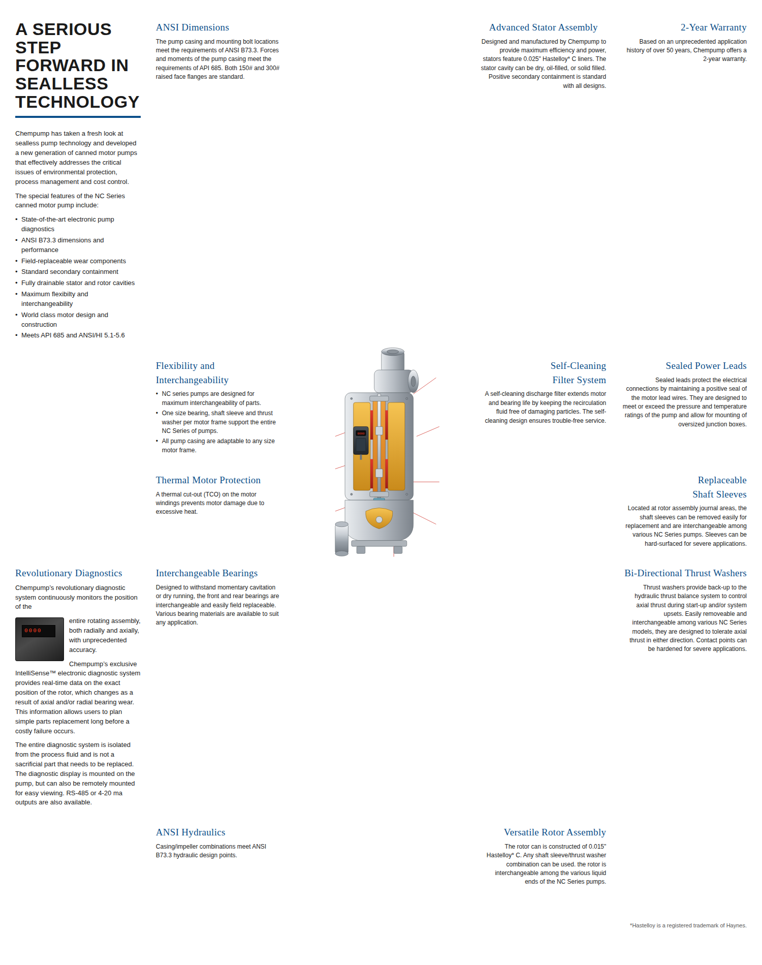A Serious Step
Forward in
Sealless Technology
Chempump has taken a fresh look at sealless pump technology and developed a new generation of canned motor pumps that effectively addresses the critical issues of environmental protection, process management and cost control.
The special features of the NC Series canned motor pump include:
State-of-the-art electronic pump diagnostics
ANSI B73.3 dimensions and performance
Field-replaceable wear components
Standard secondary containment
Fully drainable stator and rotor cavities
Maximum flexibilty and interchangeability
World class motor design and construction
Meets API 685 and ANSI/HI 5.1-5.6
ANSI Dimensions
The pump casing and mounting bolt locations meet the requirements of ANSI B73.3. Forces and moments of the pump casing meet the requirements of API 685. Both 150# and 300# raised face flanges are standard.
0000
Advanced Stator Assembly
Designed and manufactured by Chempump to provide maximum efficiency and power, stators feature 0.025" Hastelloy* C liners. The stator cavity can be dry, oil-filled, or solid filled. Positive secondary containment is standard with all designs.
2-Year Warranty
Based on an unprecedented application history of over 50 years, Chempump offers a 2-year warranty.
Flexibility and
Interchangeability
NC series pumps are designed for maximum interchangeability of parts.
One size bearing, shaft sleeve and thrust washer per motor frame support the entire NC Series of pumps.
All pump casing are adaptable to any size motor frame.
Self-Cleaning
Filter System
A self-cleaning discharge filter extends motor and bearing life by keeping the recirculation fluid free of damaging particles. The self-cleaning design ensures trouble-free service.
Sealed Power Leads
Sealed leads protect the electrical connections by maintaining a positive seal of the motor lead wires. They are designed to meet or exceed the pressure and temperature ratings of the pump and allow for mounting of oversized junction boxes.
Thermal Motor Protection
A thermal cut-out (TCO) on the motor windings prevents motor damage due to excessive heat.
Replaceable
Shaft Sleeves
Located at rotor assembly journal areas, the shaft sleeves can be removed easily for replacement and are interchangeable among various NC Series pumps. Sleeves can be hard-surfaced for severe applications.
Revolutionary Diagnostics
Chempump’s revolutionary diagnostic system continuously monitors the position of the
entire rotating assembly, both radially and axially, with unprecedented accuracy.
Chempump’s exclusive IntelliSense™ electronic diagnostic system provides real-time data on the exact position of the rotor, which changes as a result of axial and/or radial bearing wear. This information allows users to plan simple parts replacement long before a costly failure occurs.
The entire diagnostic system is isolated from the process fluid and is not a sacrificial part that needs to be replaced. The diagnostic display is mounted on the pump, but can also be remotely mounted for easy viewing. RS-485 or 4-20 ma outputs are also available.
Interchangeable Bearings
Designed to withstand momentary cavitation or dry running, the front and rear bearings are interchangeable and easily field replaceable. Various bearing materials are available to suit any application.
Bi-Directional Thrust Washers
Thrust washers provide back-up to the hydraulic thrust balance system to control axial thrust during start-up and/or system upsets. Easily removeable and interchangeable among various NC Series models, they are designed to tolerate axial thrust in either direction. Contact points can be hardened for severe applications.
ANSI Hydraulics
Casing/impeller combinations meet ANSI B73.3 hydraulic design points.
Versatile Rotor Assembly
The rotor can is constructed of 0.015" Hastelloy* C. Any shaft sleeve/thrust washer combination can be used. the rotor is interchangeable among the various liquid ends of the NC Series pumps.
*Hastelloy is a registered trademark of Haynes.